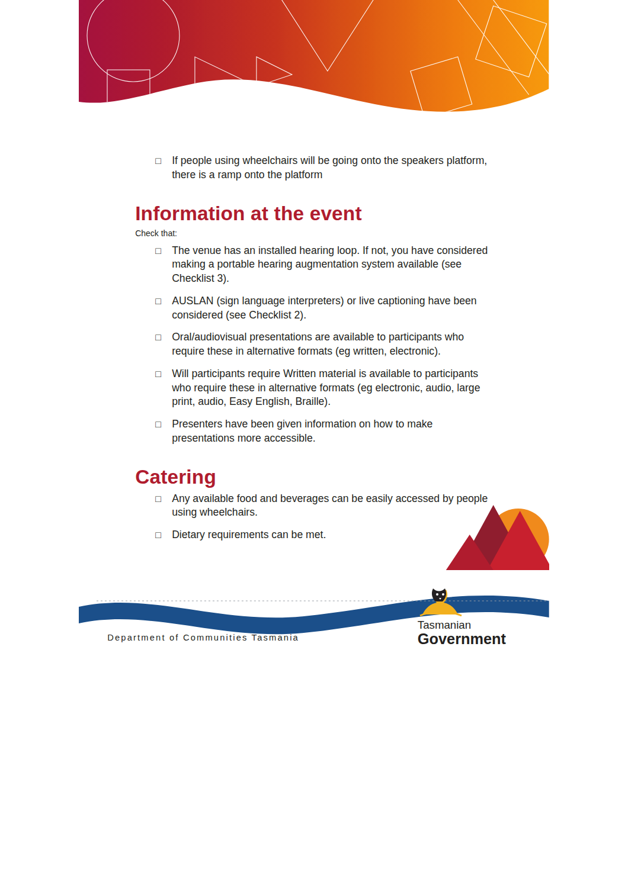If people using wheelchairs will be going onto the speakers platform, there is a ramp onto the platform
Information at the event
Check that:
The venue has an installed hearing loop. If not, you have considered making a portable hearing augmentation system available (see Checklist 3).
AUSLAN (sign language interpreters) or live captioning have been considered (see Checklist 2).
Oral/audiovisual presentations are available to participants who require these in alternative formats (eg written, electronic).
Will participants require Written material is available to participants who require these in alternative formats (eg electronic, audio, large print, audio, Easy English, Braille).
Presenters have been given information on how to make presentations more accessible.
Catering
Any available food and beverages can be easily accessed by people using wheelchairs.
Dietary requirements can be met.
Department of Communities Tasmania
Tasmanian
Government